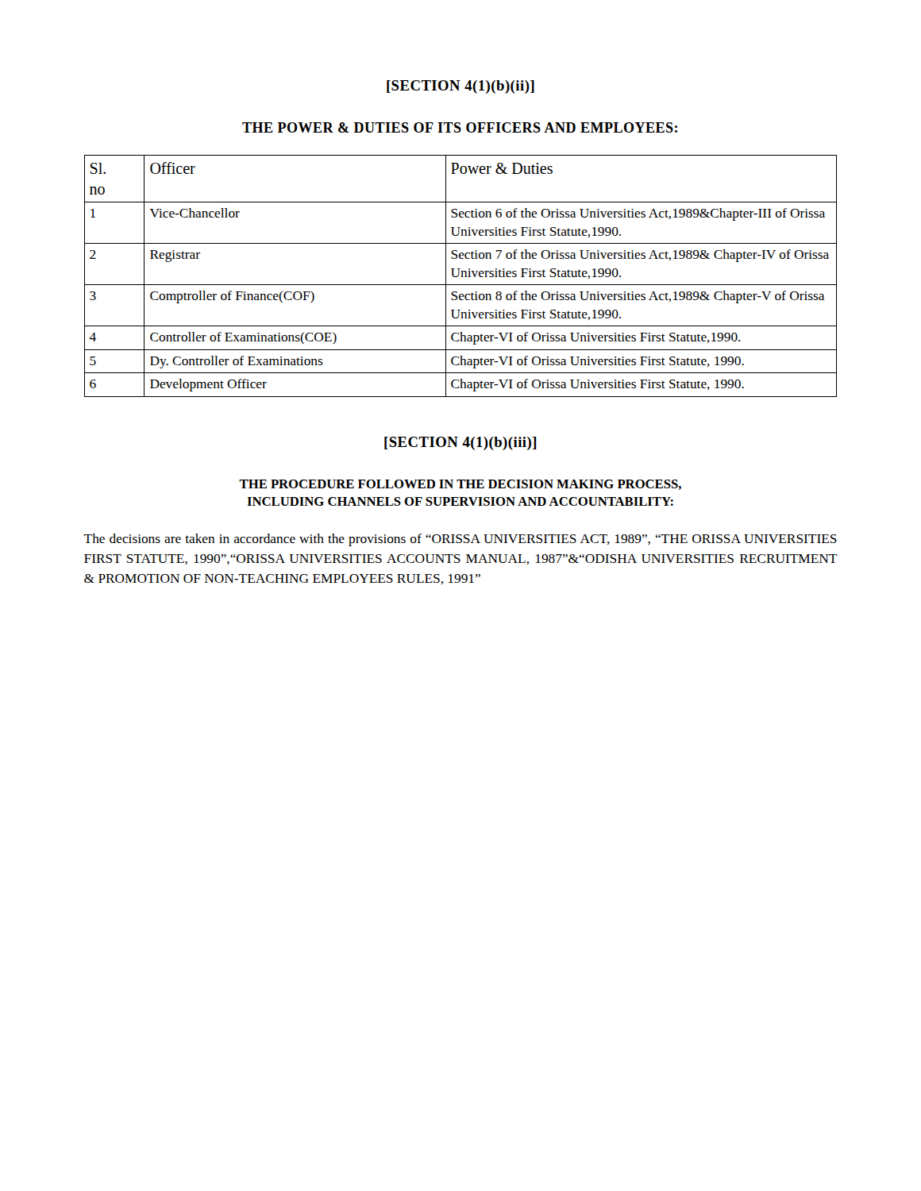[SECTION 4(1)(b)(ii)]
THE POWER & DUTIES OF ITS OFFICERS AND EMPLOYEES:
| Sl. no | Officer | Power & Duties |
| --- | --- | --- |
| 1 | Vice-Chancellor | Section 6 of the Orissa Universities Act,1989&Chapter-III of Orissa Universities First Statute,1990. |
| 2 | Registrar | Section 7 of the Orissa Universities Act,1989& Chapter-IV of Orissa Universities First Statute,1990. |
| 3 | Comptroller of Finance(COF) | Section 8 of the Orissa Universities Act,1989& Chapter-V of Orissa Universities First Statute,1990. |
| 4 | Controller of Examinations(COE) | Chapter-VI of Orissa Universities First Statute,1990. |
| 5 | Dy. Controller of Examinations | Chapter-VI of Orissa Universities First Statute, 1990. |
| 6 | Development Officer | Chapter-VI of Orissa Universities First Statute, 1990. |
[SECTION 4(1)(b)(iii)]
THE PROCEDURE FOLLOWED IN THE DECISION MAKING PROCESS,
INCLUDING CHANNELS OF SUPERVISION AND ACCOUNTABILITY:
The decisions are taken in accordance with the provisions of “ORISSA UNIVERSITIES ACT, 1989”, “THE ORISSA UNIVERSITIES FIRST STATUTE, 1990”,“ORISSA UNIVERSITIES ACCOUNTS MANUAL, 1987”&“ODISHA UNIVERSITIES RECRUITMENT & PROMOTION OF NON-TEACHING EMPLOYEES RULES, 1991”